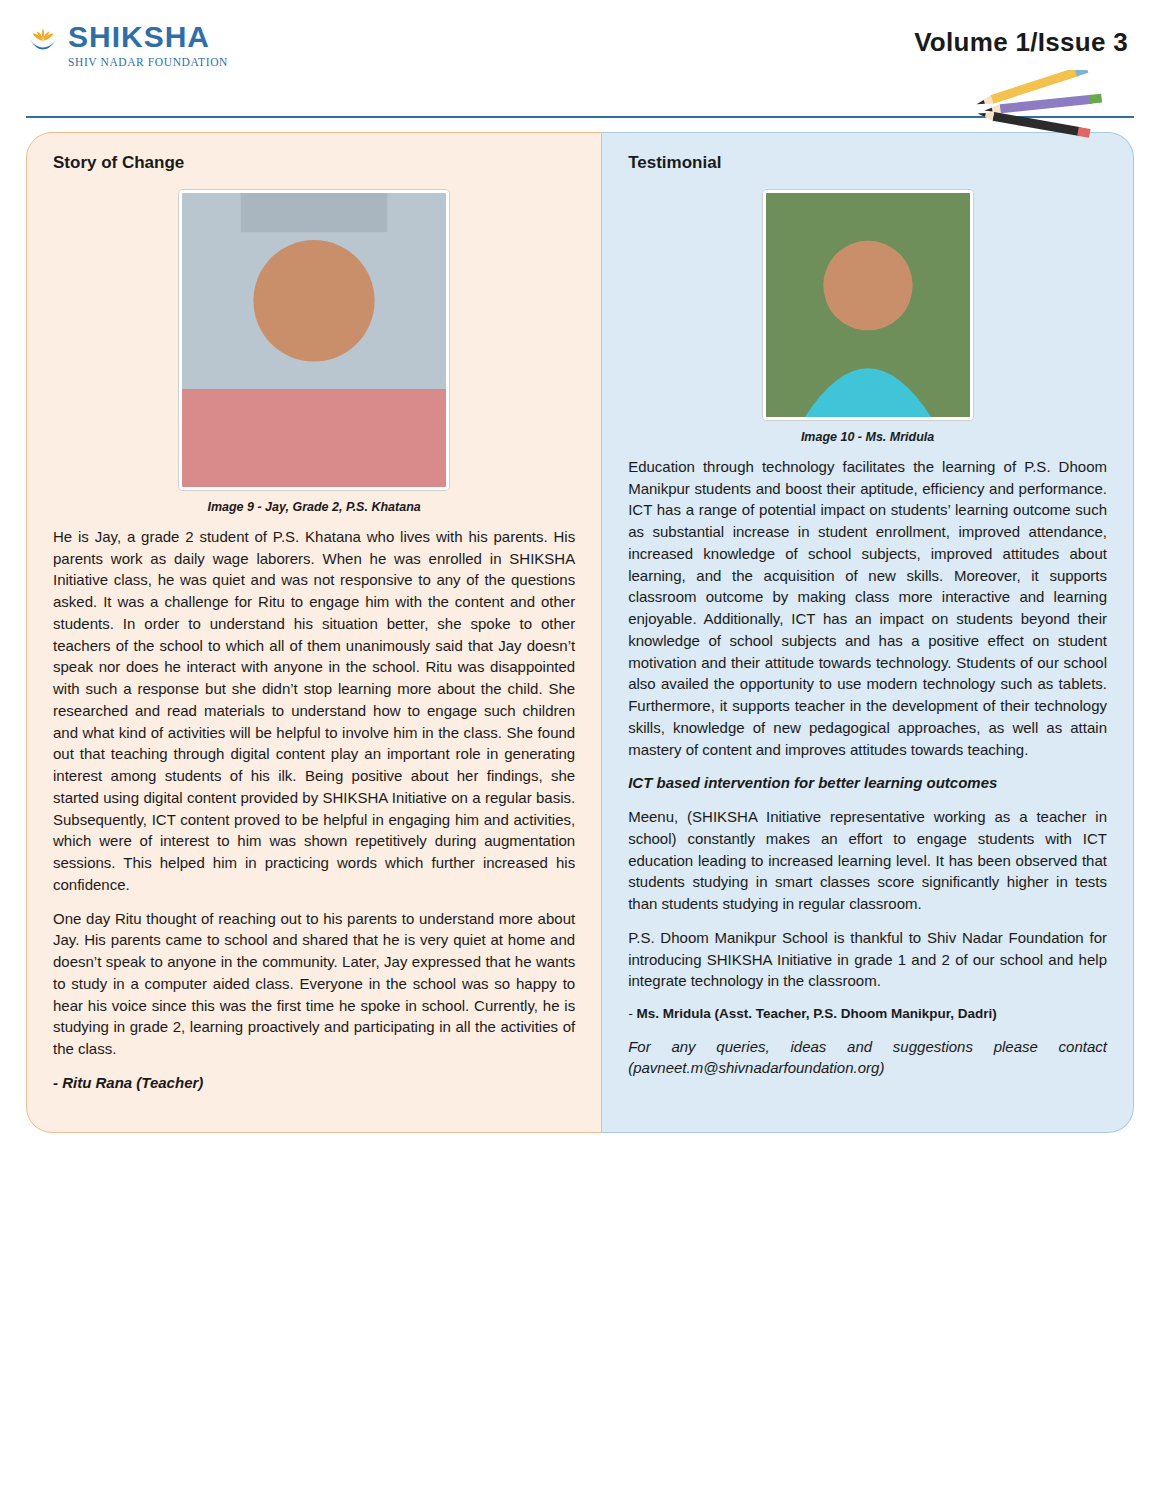SHIKSHA
Shiv Nadar Foundation
Volume 1/Issue 3
Story of Change
Image 9 - Jay, Grade 2, P.S. Khatana
He is Jay, a grade 2 student of P.S. Khatana who lives with his parents. His parents work as daily wage laborers. When he was enrolled in SHIKSHA Initiative class, he was quiet and was not responsive to any of the questions asked. It was a challenge for Ritu to engage him with the content and other students. In order to understand his situation better, she spoke to other teachers of the school to which all of them unanimously said that Jay doesn’t speak nor does he interact with anyone in the school. Ritu was disappointed with such a response but she didn’t stop learning more about the child. She researched and read materials to understand how to engage such children and what kind of activities will be helpful to involve him in the class. She found out that teaching through digital content play an important role in generating interest among students of his ilk. Being positive about her findings, she started using digital content provided by SHIKSHA Initiative on a regular basis. Subsequently, ICT content proved to be helpful in engaging him and activities, which were of interest to him was shown repetitively during augmentation sessions. This helped him in practicing words which further increased his confidence.
One day Ritu thought of reaching out to his parents to understand more about Jay. His parents came to school and shared that he is very quiet at home and doesn’t speak to anyone in the community. Later, Jay expressed that he wants to study in a computer aided class. Everyone in the school was so happy to hear his voice since this was the first time he spoke in school. Currently, he is studying in grade 2, learning proactively and participating in all the activities of the class.
- Ritu Rana (Teacher)
Testimonial
Image 10 - Ms. Mridula
Education through technology facilitates the learning of P.S. Dhoom Manikpur students and boost their aptitude, efficiency and performance. ICT has a range of potential impact on students’ learning outcome such as substantial increase in student enrollment, improved attendance, increased knowledge of school subjects, improved attitudes about learning, and the acquisition of new skills. Moreover, it supports classroom outcome by making class more interactive and learning enjoyable. Additionally, ICT has an impact on students beyond their knowledge of school subjects and has a positive effect on student motivation and their attitude towards technology. Students of our school also availed the opportunity to use modern technology such as tablets. Furthermore, it supports teacher in the development of their technology skills, knowledge of new pedagogical approaches, as well as attain mastery of content and improves attitudes towards teaching.
ICT based intervention for better learning outcomes
Meenu, (SHIKSHA Initiative representative working as a teacher in school) constantly makes an effort to engage students with ICT education leading to increased learning level. It has been observed that students studying in smart classes score significantly higher in tests than students studying in regular classroom.
P.S. Dhoom Manikpur School is thankful to Shiv Nadar Foundation for introducing SHIKSHA Initiative in grade 1 and 2 of our school and help integrate technology in the classroom.
- Ms. Mridula (Asst. Teacher, P.S. Dhoom Manikpur, Dadri)
For any queries, ideas and suggestions please contact (pavneet.m@shivnadarfoundation.org)